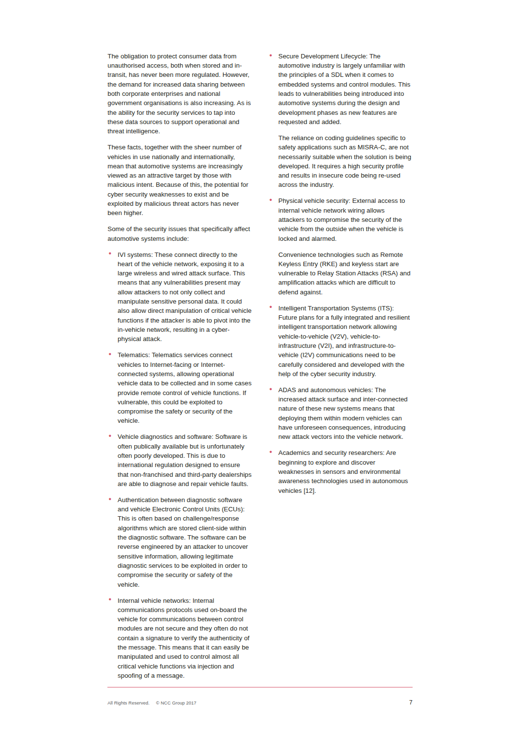The obligation to protect consumer data from unauthorised access, both when stored and in-transit, has never been more regulated. However, the demand for increased data sharing between both corporate enterprises and national government organisations is also increasing. As is the ability for the security services to tap into these data sources to support operational and threat intelligence.
These facts, together with the sheer number of vehicles in use nationally and internationally, mean that automotive systems are increasingly viewed as an attractive target by those with malicious intent. Because of this, the potential for cyber security weaknesses to exist and be exploited by malicious threat actors has never been higher.
Some of the security issues that specifically affect automotive systems include:
IVI systems: These connect directly to the heart of the vehicle network, exposing it to a large wireless and wired attack surface. This means that any vulnerabilities present may allow attackers to not only collect and manipulate sensitive personal data. It could also allow direct manipulation of critical vehicle functions if the attacker is able to pivot into the in-vehicle network, resulting in a cyber-physical attack.
Telematics: Telematics services connect vehicles to Internet-facing or Internet-connected systems, allowing operational vehicle data to be collected and in some cases provide remote control of vehicle functions. If vulnerable, this could be exploited to compromise the safety or security of the vehicle.
Vehicle diagnostics and software: Software is often publically available but is unfortunately often poorly developed. This is due to international regulation designed to ensure that non-franchised and third-party dealerships are able to diagnose and repair vehicle faults.
Authentication between diagnostic software and vehicle Electronic Control Units (ECUs): This is often based on challenge/response algorithms which are stored client-side within the diagnostic software. The software can be reverse engineered by an attacker to uncover sensitive information, allowing legitimate diagnostic services to be exploited in order to compromise the security or safety of the vehicle.
Internal vehicle networks: Internal communications protocols used on-board the vehicle for communications between control modules are not secure and they often do not contain a signature to verify the authenticity of the message. This means that it can easily be manipulated and used to control almost all critical vehicle functions via injection and spoofing of a message.
Secure Development Lifecycle: The automotive industry is largely unfamiliar with the principles of a SDL when it comes to embedded systems and control modules. This leads to vulnerabilities being introduced into automotive systems during the design and development phases as new features are requested and added.
The reliance on coding guidelines specific to safety applications such as MISRA-C, are not necessarily suitable when the solution is being developed. It requires a high security profile and results in insecure code being re-used across the industry.
Physical vehicle security: External access to internal vehicle network wiring allows attackers to compromise the security of the vehicle from the outside when the vehicle is locked and alarmed.
Convenience technologies such as Remote Keyless Entry (RKE) and keyless start are vulnerable to Relay Station Attacks (RSA) and amplification attacks which are difficult to defend against.
Intelligent Transportation Systems (ITS): Future plans for a fully integrated and resilient intelligent transportation network allowing vehicle-to-vehicle (V2V), vehicle-to-infrastructure (V2I), and infrastructure-to-vehicle (I2V) communications need to be carefully considered and developed with the help of the cyber security industry.
ADAS and autonomous vehicles: The increased attack surface and inter-connected nature of these new systems means that deploying them within modern vehicles can have unforeseen consequences, introducing new attack vectors into the vehicle network.
Academics and security researchers: Are beginning to explore and discover weaknesses in sensors and environmental awareness technologies used in autonomous vehicles [12].
All Rights Reserved. © NCC Group 2017 7